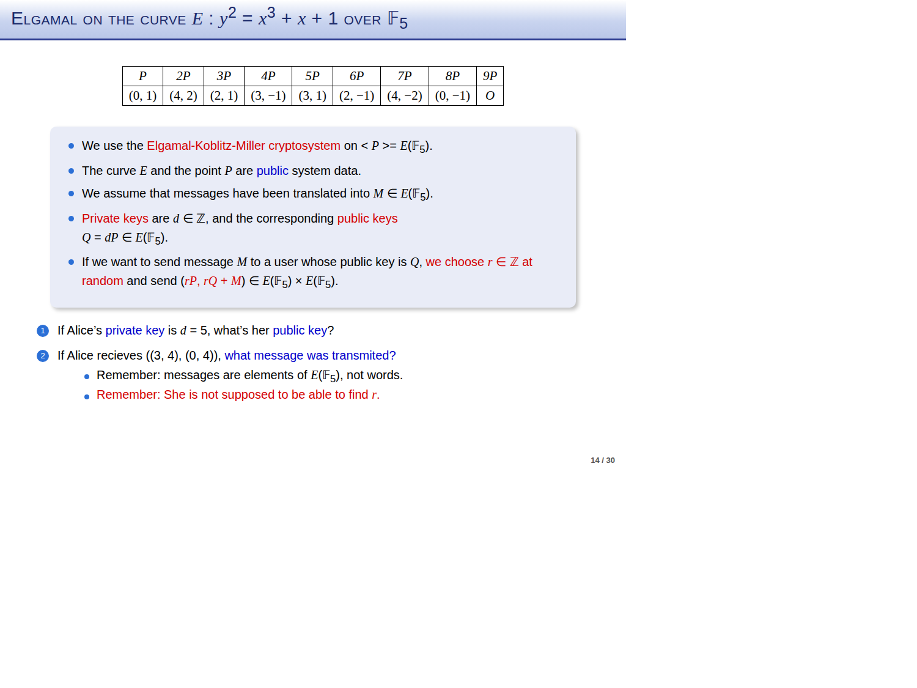Elgamal on the curve E : y2 = x3 + x + 1 over 𝔽5
| P | 2P | 3P | 4P | 5P | 6P | 7P | 8P | 9P |
| --- | --- | --- | --- | --- | --- | --- | --- | --- |
| (0, 1) | (4, 2) | (2, 1) | (3, −1) | (3, 1) | (2, −1) | (4, −2) | (0, −1) | O |
We use the Elgamal-Koblitz-Miller cryptosystem on < P >= E(𝔽5).
The curve E and the point P are public system data.
We assume that messages have been translated into M ∈ E(𝔽5).
Private keys are d ∈ ℤ, and the corresponding public keys
Q = dP ∈ E(𝔽5).
If we want to send message M to a user whose public key is Q, we choose r ∈ ℤ at random and send (rP, rQ + M) ∈ E(𝔽5) × E(𝔽5).
If Alice’s private key is d = 5, what’s her public key?
If Alice recieves ((3, 4), (0, 4)), what message was transmited?
Remember: messages are elements of E(𝔽5), not words.
Remember: She is not supposed to be able to find r.
14 / 30